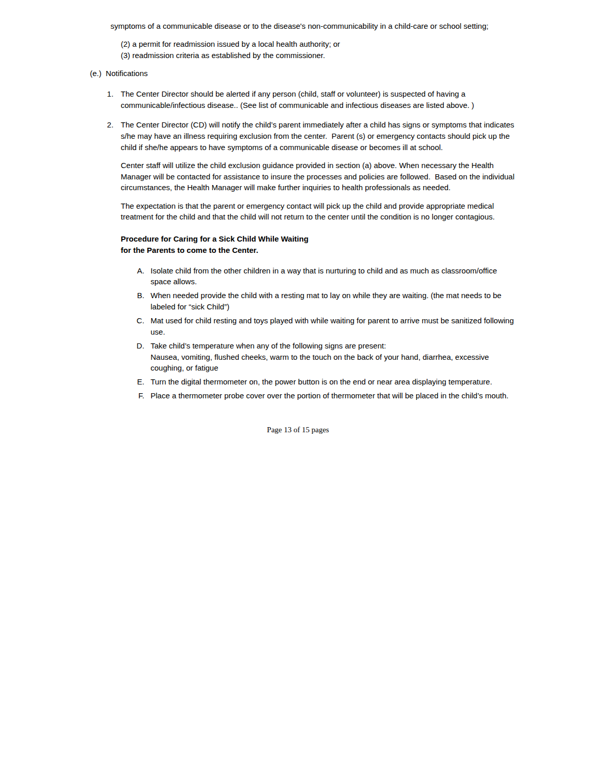symptoms of a communicable disease or to the disease's non-communicability in a child-care or school setting;
(2) a permit for readmission issued by a local health authority; or
(3) readmission criteria as established by the commissioner.
(e.) Notifications
The Center Director should be alerted if any person (child, staff or volunteer) is suspected of having a communicable/infectious disease.. (See list of communicable and infectious diseases are listed above. )
The Center Director (CD) will notify the child’s parent immediately after a child has signs or symptoms that indicates s/he may have an illness requiring exclusion from the center. Parent (s) or emergency contacts should pick up the child if she/he appears to have symptoms of a communicable disease or becomes ill at school.
Center staff will utilize the child exclusion guidance provided in section (a) above. When necessary the Health Manager will be contacted for assistance to insure the processes and policies are followed. Based on the individual circumstances, the Health Manager will make further inquiries to health professionals as needed.
The expectation is that the parent or emergency contact will pick up the child and provide appropriate medical treatment for the child and that the child will not return to the center until the condition is no longer contagious.
Procedure for Caring for a Sick Child While Waiting for the Parents to come to the Center.
Isolate child from the other children in a way that is nurturing to child and as much as classroom/office space allows.
When needed provide the child with a resting mat to lay on while they are waiting. (the mat needs to be labeled for “sick Child”)
Mat used for child resting and toys played with while waiting for parent to arrive must be sanitized following use.
Take child’s temperature when any of the following signs are present:
Nausea, vomiting, flushed cheeks, warm to the touch on the back of your hand, diarrhea, excessive coughing, or fatigue
Turn the digital thermometer on, the power button is on the end or near area displaying temperature.
Place a thermometer probe cover over the portion of thermometer that will be placed in the child’s mouth.
Page 13 of 15 pages